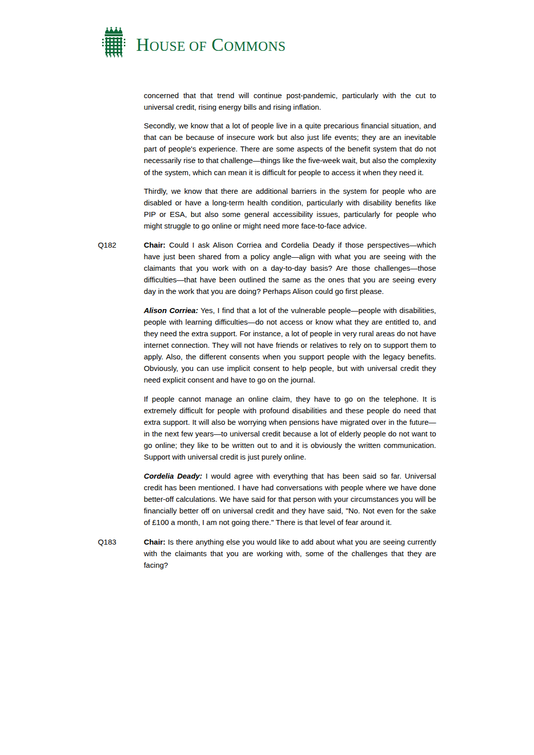HOUSE OF COMMONS
concerned that that trend will continue post-pandemic, particularly with the cut to universal credit, rising energy bills and rising inflation.
Secondly, we know that a lot of people live in a quite precarious financial situation, and that can be because of insecure work but also just life events; they are an inevitable part of people's experience. There are some aspects of the benefit system that do not necessarily rise to that challenge—things like the five-week wait, but also the complexity of the system, which can mean it is difficult for people to access it when they need it.
Thirdly, we know that there are additional barriers in the system for people who are disabled or have a long-term health condition, particularly with disability benefits like PIP or ESA, but also some general accessibility issues, particularly for people who might struggle to go online or might need more face-to-face advice.
Q182
Chair: Could I ask Alison Corriea and Cordelia Deady if those perspectives—which have just been shared from a policy angle—align with what you are seeing with the claimants that you work with on a day-to-day basis? Are those challenges—those difficulties—that have been outlined the same as the ones that you are seeing every day in the work that you are doing? Perhaps Alison could go first please.
Alison Corriea: Yes, I find that a lot of the vulnerable people—people with disabilities, people with learning difficulties—do not access or know what they are entitled to, and they need the extra support. For instance, a lot of people in very rural areas do not have internet connection. They will not have friends or relatives to rely on to support them to apply. Also, the different consents when you support people with the legacy benefits. Obviously, you can use implicit consent to help people, but with universal credit they need explicit consent and have to go on the journal.
If people cannot manage an online claim, they have to go on the telephone. It is extremely difficult for people with profound disabilities and these people do need that extra support. It will also be worrying when pensions have migrated over in the future—in the next few years—to universal credit because a lot of elderly people do not want to go online; they like to be written out to and it is obviously the written communication. Support with universal credit is just purely online.
Cordelia Deady: I would agree with everything that has been said so far. Universal credit has been mentioned. I have had conversations with people where we have done better-off calculations. We have said for that person with your circumstances you will be financially better off on universal credit and they have said, "No. Not even for the sake of £100 a month, I am not going there." There is that level of fear around it.
Q183
Chair: Is there anything else you would like to add about what you are seeing currently with the claimants that you are working with, some of the challenges that they are facing?